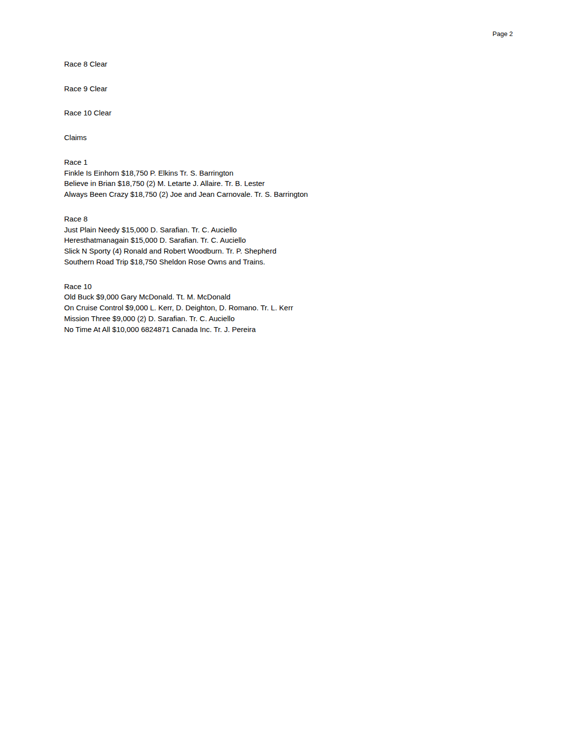Page 2
Race 8 Clear
Race 9 Clear
Race 10 Clear
Claims
Race 1
Finkle Is Einhorn $18,750 P. Elkins Tr. S. Barrington
Believe in Brian $18,750 (2) M. Letarte J. Allaire. Tr. B. Lester
Always Been Crazy $18,750 (2) Joe and Jean Carnovale. Tr. S. Barrington
Race 8
Just Plain Needy $15,000 D. Sarafian. Tr. C. Auciello
Heresthatmanagain $15,000 D. Sarafian. Tr. C. Auciello
Slick N Sporty (4) Ronald and Robert Woodburn. Tr. P. Shepherd
Southern Road Trip $18,750 Sheldon Rose Owns and Trains.
Race 10
Old Buck $9,000 Gary McDonald. Tt. M. McDonald
On Cruise Control $9,000 L. Kerr, D. Deighton, D. Romano. Tr. L. Kerr
Mission Three $9,000 (2) D. Sarafian. Tr. C. Auciello
No Time At All $10,000 6824871 Canada Inc. Tr. J. Pereira